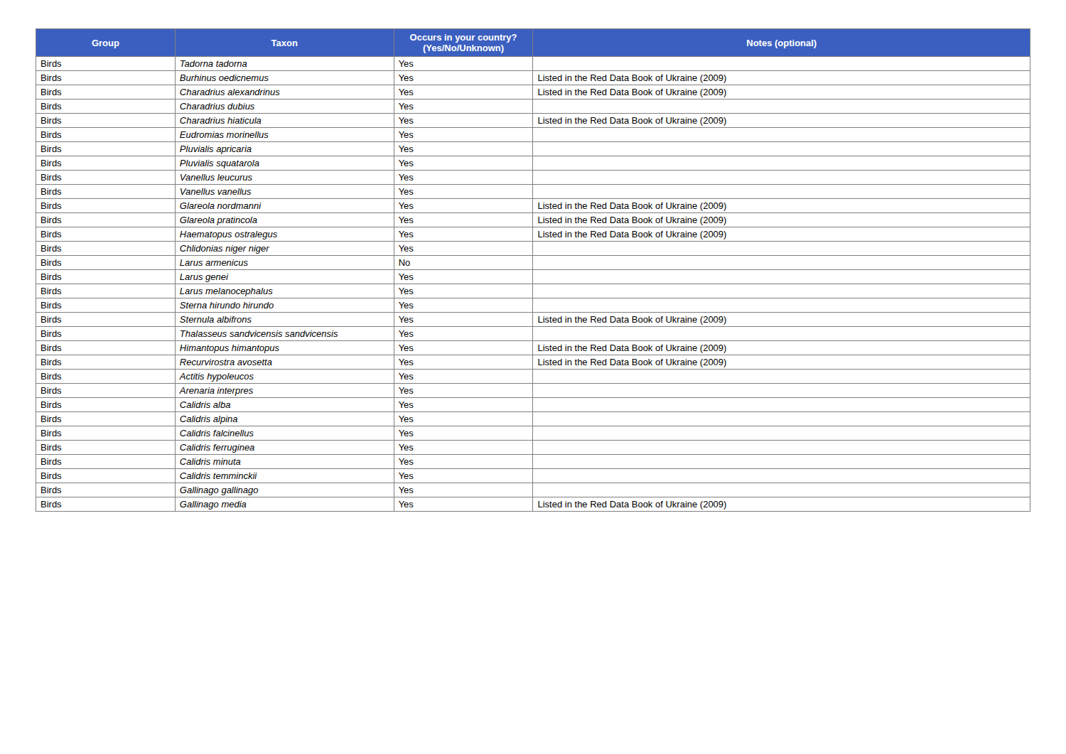| Group | Taxon | Occurs in your country? (Yes/No/Unknown) | Notes (optional) |
| --- | --- | --- | --- |
| Birds | Tadorna tadorna | Yes | |
| Birds | Burhinus oedicnemus | Yes | Listed in the Red Data Book of Ukraine (2009) |
| Birds | Charadrius alexandrinus | Yes | Listed in the Red Data Book of Ukraine (2009) |
| Birds | Charadrius dubius | Yes | |
| Birds | Charadrius hiaticula | Yes | Listed in the Red Data Book of Ukraine (2009) |
| Birds | Eudromias morinellus | Yes | |
| Birds | Pluvialis apricaria | Yes | |
| Birds | Pluvialis squatarola | Yes | |
| Birds | Vanellus leucurus | Yes | |
| Birds | Vanellus vanellus | Yes | |
| Birds | Glareola nordmanni | Yes | Listed in the Red Data Book of Ukraine (2009) |
| Birds | Glareola pratincola | Yes | Listed in the Red Data Book of Ukraine (2009) |
| Birds | Haematopus ostralegus | Yes | Listed in the Red Data Book of Ukraine (2009) |
| Birds | Chlidonias niger niger | Yes | |
| Birds | Larus armenicus | No | |
| Birds | Larus genei | Yes | |
| Birds | Larus melanocephalus | Yes | |
| Birds | Sterna hirundo hirundo | Yes | |
| Birds | Sternula albifrons | Yes | Listed in the Red Data Book of Ukraine (2009) |
| Birds | Thalasseus sandvicensis sandvicensis | Yes | |
| Birds | Himantopus himantopus | Yes | Listed in the Red Data Book of Ukraine (2009) |
| Birds | Recurvirostra avosetta | Yes | Listed in the Red Data Book of Ukraine (2009) |
| Birds | Actitis hypoleucos | Yes | |
| Birds | Arenaria interpres | Yes | |
| Birds | Calidris alba | Yes | |
| Birds | Calidris alpina | Yes | |
| Birds | Calidris falcinellus | Yes | |
| Birds | Calidris ferruginea | Yes | |
| Birds | Calidris minuta | Yes | |
| Birds | Calidris temminckii | Yes | |
| Birds | Gallinago gallinago | Yes | |
| Birds | Gallinago media | Yes | Listed in the Red Data Book of Ukraine (2009) |